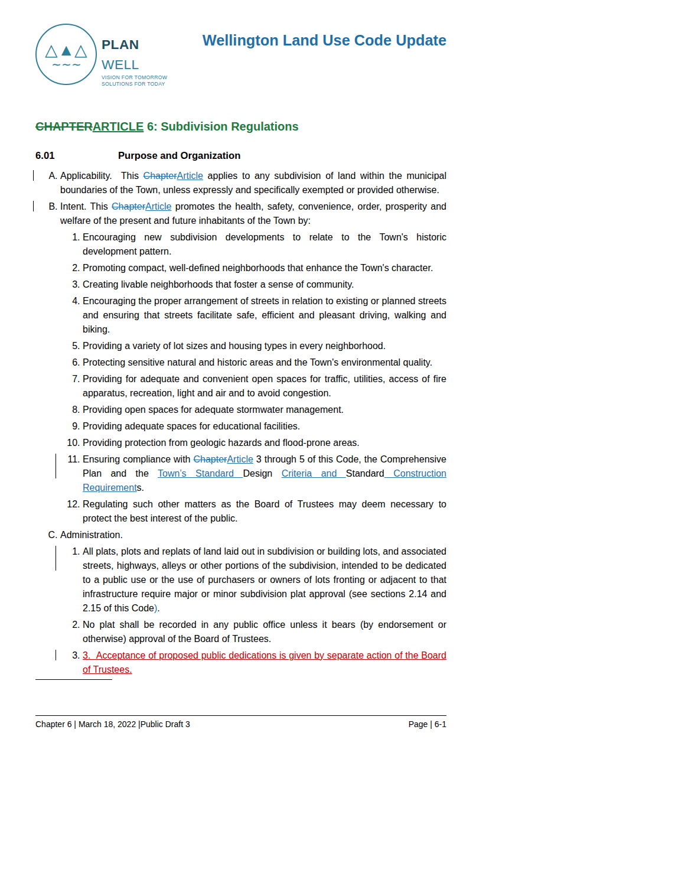△▲△
∼∼∼
PLAN WELL
VISION FOR TOMORROW
SOLUTIONS FOR TODAY
Wellington Land Use Code Update
CHAPTER ARTICLE 6: Subdivision Regulations
6.01 Purpose and Organization
Applicability. This Chapter Article applies to any subdivision of land within the municipal boundaries of the Town, unless expressly and specifically exempted or provided otherwise.
Intent. This Chapter Article promotes the health, safety, convenience, order, prosperity and welfare of the present and future inhabitants of the Town by:
Encouraging new subdivision developments to relate to the Town's historic development pattern.
Promoting compact, well-defined neighborhoods that enhance the Town's character.
Creating livable neighborhoods that foster a sense of community.
Encouraging the proper arrangement of streets in relation to existing or planned streets and ensuring that streets facilitate safe, efficient and pleasant driving, walking and biking.
Providing a variety of lot sizes and housing types in every neighborhood.
Protecting sensitive natural and historic areas and the Town's environmental quality.
Providing for adequate and convenient open spaces for traffic, utilities, access of fire apparatus, recreation, light and air and to avoid congestion.
Providing open spaces for adequate stormwater management.
Providing adequate spaces for educational facilities.
Providing protection from geologic hazards and flood-prone areas.
Ensuring compliance with Chapter Article 3 through 5 of this Code, the Comprehensive Plan and the Town’s Standard Design Criteria and Standard Construction Requirements.
Regulating such other matters as the Board of Trustees may deem necessary to protect the best interest of the public.
Administration.
All plats, plots and replats of land laid out in subdivision or building lots, and associated streets, highways, alleys or other portions of the subdivision, intended to be dedicated to a public use or the use of purchasers or owners of lots fronting or adjacent to that infrastructure require major or minor subdivision plat approval (see sections 2.14 and 2.15 of this Code).
No plat shall be recorded in any public office unless it bears (by endorsement or otherwise) approval of the Board of Trustees.
3. Acceptance of proposed public dedications is given by separate action of the Board of Trustees.
Chapter 6 | March 18, 2022 |Public Draft 3
Page | 6-1